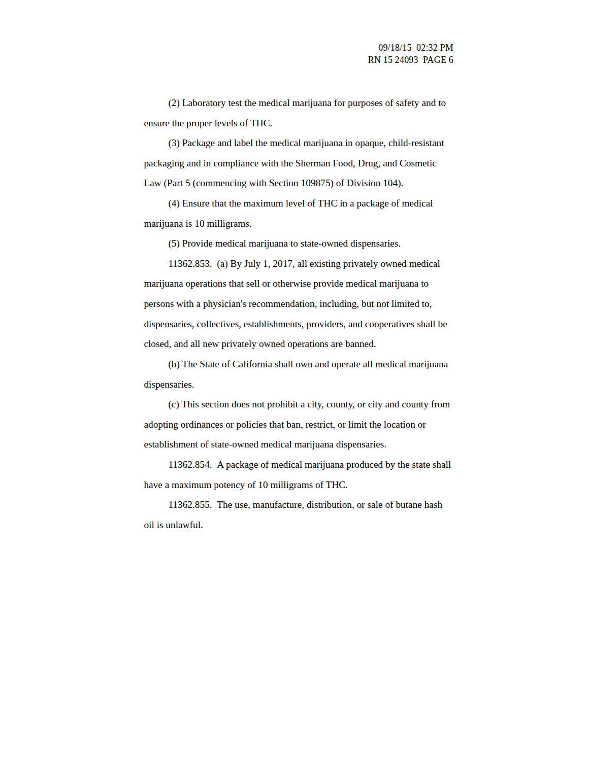09/18/15 02:32 PM
RN 15 24093 PAGE 6
(2) Laboratory test the medical marijuana for purposes of safety and to ensure the proper levels of THC.
(3) Package and label the medical marijuana in opaque, child-resistant packaging and in compliance with the Sherman Food, Drug, and Cosmetic Law (Part 5 (commencing with Section 109875) of Division 104).
(4) Ensure that the maximum level of THC in a package of medical marijuana is 10 milligrams.
(5) Provide medical marijuana to state-owned dispensaries.
11362.853. (a) By July 1, 2017, all existing privately owned medical marijuana operations that sell or otherwise provide medical marijuana to persons with a physician's recommendation, including, but not limited to, dispensaries, collectives, establishments, providers, and cooperatives shall be closed, and all new privately owned operations are banned.
(b) The State of California shall own and operate all medical marijuana dispensaries.
(c) This section does not prohibit a city, county, or city and county from adopting ordinances or policies that ban, restrict, or limit the location or establishment of state-owned medical marijuana dispensaries.
11362.854. A package of medical marijuana produced by the state shall have a maximum potency of 10 milligrams of THC.
11362.855. The use, manufacture, distribution, or sale of butane hash oil is unlawful.